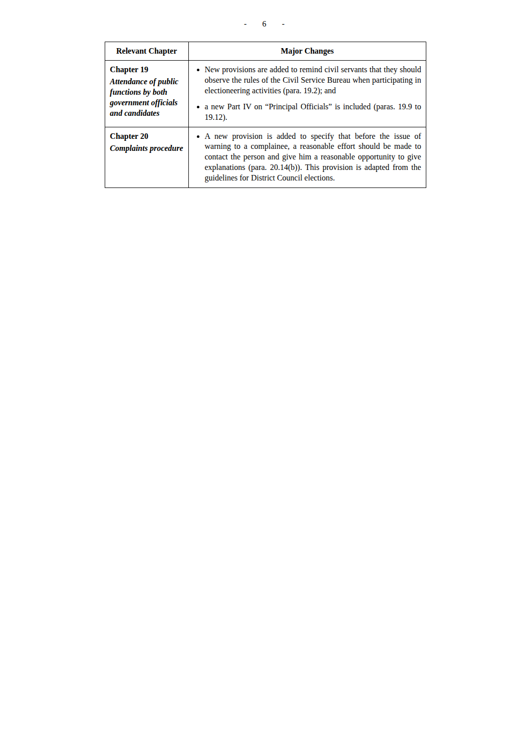- 6 -
| Relevant Chapter | Major Changes |
| --- | --- |
| Chapter 19 Attendance of public functions by both government officials and candidates | New provisions are added to remind civil servants that they should observe the rules of the Civil Service Bureau when participating in electioneering activities (para. 19.2); and a new Part IV on “Principal Officials” is included (paras. 19.9 to 19.12). |
| Chapter 20 Complaints procedure | A new provision is added to specify that before the issue of warning to a complainee, a reasonable effort should be made to contact the person and give him a reasonable opportunity to give explanations (para. 20.14(b)). This provision is adapted from the guidelines for District Council elections. |